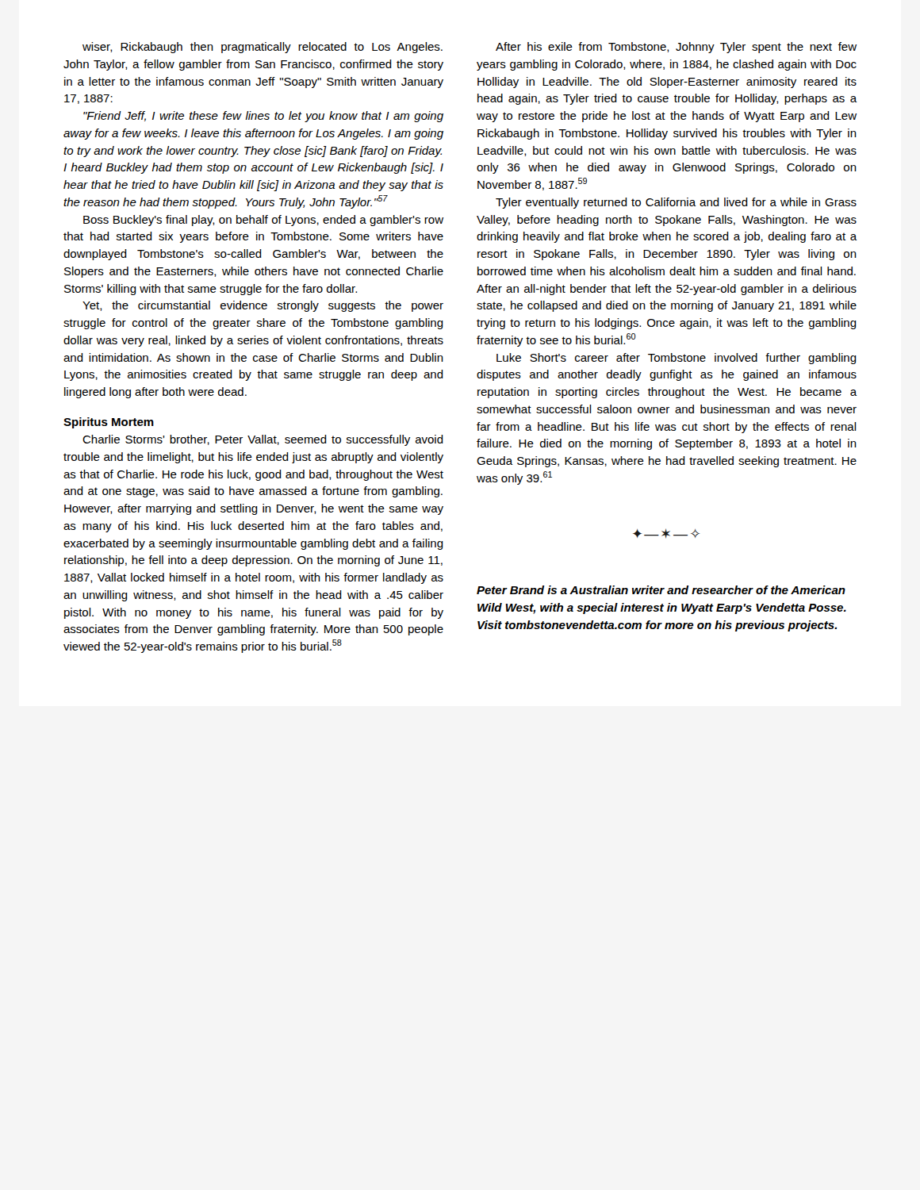wiser, Rickabaugh then pragmatically relocated to Los Angeles. John Taylor, a fellow gambler from San Francisco, confirmed the story in a letter to the infamous conman Jeff "Soapy" Smith written January 17, 1887:
"Friend Jeff, I write these few lines to let you know that I am going away for a few weeks. I leave this afternoon for Los Angeles. I am going to try and work the lower country. They close [sic] Bank [faro] on Friday. I heard Buckley had them stop on account of Lew Rickenbaugh [sic]. I hear that he tried to have Dublin kill [sic] in Arizona and they say that is the reason he had them stopped. Yours Truly, John Taylor."57
Boss Buckley's final play, on behalf of Lyons, ended a gambler's row that had started six years before in Tombstone. Some writers have downplayed Tombstone's so-called Gambler's War, between the Slopers and the Easterners, while others have not connected Charlie Storms' killing with that same struggle for the faro dollar.
Yet, the circumstantial evidence strongly suggests the power struggle for control of the greater share of the Tombstone gambling dollar was very real, linked by a series of violent confrontations, threats and intimidation. As shown in the case of Charlie Storms and Dublin Lyons, the animosities created by that same struggle ran deep and lingered long after both were dead.
Spiritus Mortem
Charlie Storms' brother, Peter Vallat, seemed to successfully avoid trouble and the limelight, but his life ended just as abruptly and violently as that of Charlie. He rode his luck, good and bad, throughout the West and at one stage, was said to have amassed a fortune from gambling. However, after marrying and settling in Denver, he went the same way as many of his kind. His luck deserted him at the faro tables and, exacerbated by a seemingly insurmountable gambling debt and a failing relationship, he fell into a deep depression. On the morning of June 11, 1887, Vallat locked himself in a hotel room, with his former landlady as an unwilling witness, and shot himself in the head with a .45 caliber pistol. With no money to his name, his funeral was paid for by associates from the Denver gambling fraternity. More than 500 people viewed the 52-year-old's remains prior to his burial.58
After his exile from Tombstone, Johnny Tyler spent the next few years gambling in Colorado, where, in 1884, he clashed again with Doc Holliday in Leadville. The old Sloper-Easterner animosity reared its head again, as Tyler tried to cause trouble for Holliday, perhaps as a way to restore the pride he lost at the hands of Wyatt Earp and Lew Rickabaugh in Tombstone. Holliday survived his troubles with Tyler in Leadville, but could not win his own battle with tuberculosis. He was only 36 when he died away in Glenwood Springs, Colorado on November 8, 1887.59
Tyler eventually returned to California and lived for a while in Grass Valley, before heading north to Spokane Falls, Washington. He was drinking heavily and flat broke when he scored a job, dealing faro at a resort in Spokane Falls, in December 1890. Tyler was living on borrowed time when his alcoholism dealt him a sudden and final hand. After an all-night bender that left the 52-year-old gambler in a delirious state, he collapsed and died on the morning of January 21, 1891 while trying to return to his lodgings. Once again, it was left to the gambling fraternity to see to his burial.60
Luke Short's career after Tombstone involved further gambling disputes and another deadly gunfight as he gained an infamous reputation in sporting circles throughout the West. He became a somewhat successful saloon owner and businessman and was never far from a headline. But his life was cut short by the effects of renal failure. He died on the morning of September 8, 1893 at a hotel in Geuda Springs, Kansas, where he had travelled seeking treatment. He was only 39.61
✦—✶—✧
Peter Brand is a Australian writer and researcher of the American Wild West, with a special interest in Wyatt Earp's Vendetta Posse. Visit tombstonevendetta.com for more on his previous projects.